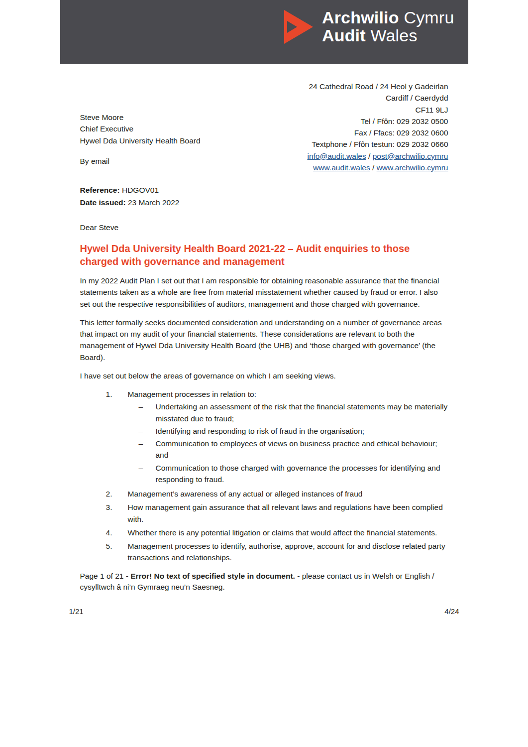Archwilio Cymru
Audit Wales
Steve Moore
Chief Executive
Hywel Dda University Health Board
By email
24 Cathedral Road / 24 Heol y Gadeirlan
Cardiff / Caerdydd
CF11 9LJ
Tel / Ffôn: 029 2032 0500
Fax / Ffacs: 029 2032 0600
Textphone / Ffôn testun: 029 2032 0660
info@audit.wales / post@archwilio.cymru
www.audit.wales / www.archwilio.cymru
Reference: HDGOV01
Date issued: 23 March 2022
Dear Steve
Hywel Dda University Health Board 2021-22 – Audit enquiries to those charged with governance and management
In my 2022 Audit Plan I set out that I am responsible for obtaining reasonable assurance that the financial statements taken as a whole are free from material misstatement whether caused by fraud or error. I also set out the respective responsibilities of auditors, management and those charged with governance.
This letter formally seeks documented consideration and understanding on a number of governance areas that impact on my audit of your financial statements. These considerations are relevant to both the management of Hywel Dda University Health Board (the UHB) and ‘those charged with governance’ (the Board).
I have set out below the areas of governance on which I am seeking views.
Management processes in relation to:
Undertaking an assessment of the risk that the financial statements may be materially misstated due to fraud;
Identifying and responding to risk of fraud in the organisation;
Communication to employees of views on business practice and ethical behaviour; and
Communication to those charged with governance the processes for identifying and responding to fraud.
Management’s awareness of any actual or alleged instances of fraud
How management gain assurance that all relevant laws and regulations have been complied with.
Whether there is any potential litigation or claims that would affect the financial statements.
Management processes to identify, authorise, approve, account for and disclose related party transactions and relationships.
Page 1 of 21 - Error! No text of specified style in document. - please contact us in Welsh or English / cysylltwch â ni’n Gymraeg neu’n Saesneg.
1/21
4/24